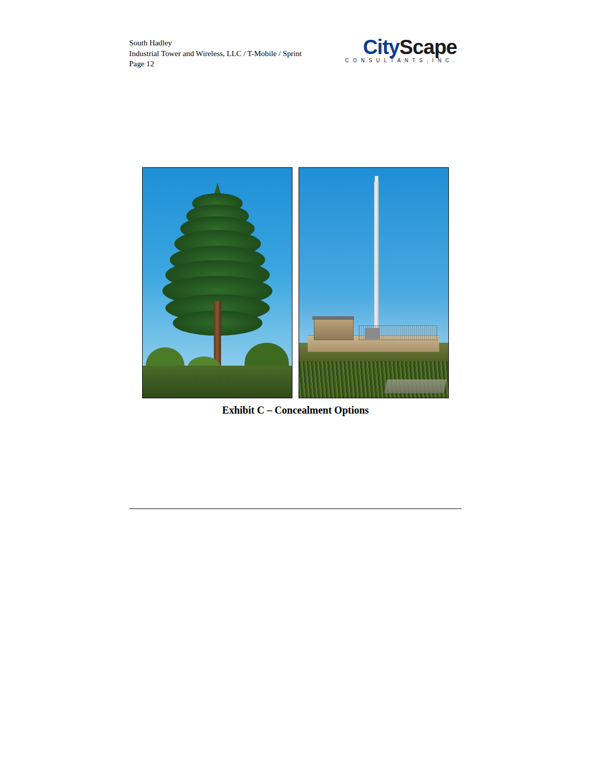South Hadley
Industrial Tower and Wireless, LLC / T-Mobile / Sprint
Page 12
City Scape
C O N S U L T A N T S , I N C .
Exhibit C – Concealment Options